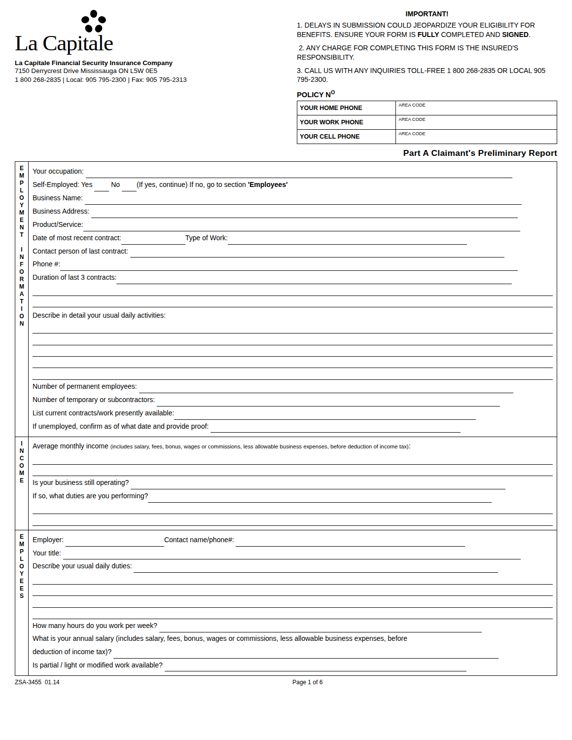La Capitale
La Capitale Financial Security Insurance Company
7150 Derrycrest Drive Mississauga ON L5W 0E5
1 800 268-2835 | Local: 905 795-2300 | Fax: 905 795-2313
IMPORTANT!
1. DELAYS IN SUBMISSION COULD JEOPARDIZE YOUR ELIGIBILITY FOR BENEFITS. ENSURE YOUR FORM IS FULLY COMPLETED AND SIGNED.
2. ANY CHARGE FOR COMPLETING THIS FORM IS THE INSURED'S RESPONSIBILITY.
3. CALL US WITH ANY INQUIRIES TOLL-FREE 1 800 268-2835 OR LOCAL 905 795-2300.
POLICY NO
| YOUR HOME PHONE | AREA CODE |
| YOUR WORK PHONE | AREA CODE |
| YOUR CELL PHONE | AREA CODE |
Part A Claimant's Preliminary Report
| E M P L O Y M E N T I N F O R M A T I O N | Your occupation: Self-Employed: Yes No (If yes, continue) If no, go to section 'Employees' Business Name: Business Address: Product/Service: Date of most recent contract: Type of Work: Contact person of last contract: Phone #: Duration of last 3 contracts: Describe in detail your usual daily activities: Number of permanent employees: Number of temporary or subcontractors: List current contracts/work presently available: If unemployed, confirm as of what date and provide proof: |
| I N C O M E | Average monthly income (includes salary, fees, bonus, wages or commissions, less allowable business expenses, before deduction of income tax) : Is your business still operating? If so, what duties are you performing? |
| E M P L O Y E E S | Employer: Contact name/phone#: Your title: Describe your usual daily duties: How many hours do you work per week? What is your annual salary (includes salary, fees, bonus, wages or commissions, less allowable business expenses, before deduction of income tax)? Is partial / light or modified work available? |
ZSA-3455 01.14
Page 1 of 6